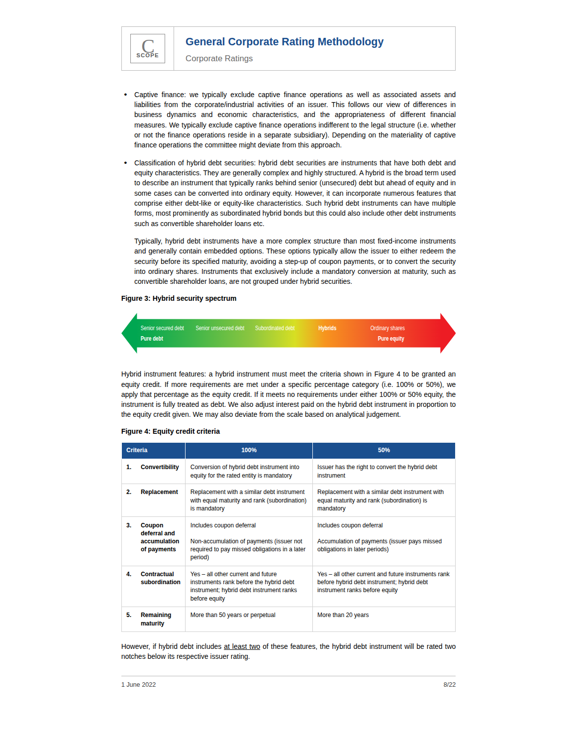C SCOPE
General Corporate Rating Methodology
Corporate Ratings
Captive finance: we typically exclude captive finance operations as well as associated assets and liabilities from the corporate/industrial activities of an issuer. This follows our view of differences in business dynamics and economic characteristics, and the appropriateness of different financial measures. We typically exclude captive finance operations indifferent to the legal structure (i.e. whether or not the finance operations reside in a separate subsidiary). Depending on the materiality of captive finance operations the committee might deviate from this approach.
Classification of hybrid debt securities: hybrid debt securities are instruments that have both debt and equity characteristics. They are generally complex and highly structured. A hybrid is the broad term used to describe an instrument that typically ranks behind senior (unsecured) debt but ahead of equity and in some cases can be converted into ordinary equity. However, it can incorporate numerous features that comprise either debt-like or equity-like characteristics. Such hybrid debt instruments can have multiple forms, most prominently as subordinated hybrid bonds but this could also include other debt instruments such as convertible shareholder loans etc.
Typically, hybrid debt instruments have a more complex structure than most fixed-income instruments and generally contain embedded options. These options typically allow the issuer to either redeem the security before its specified maturity, avoiding a step-up of coupon payments, or to convert the security into ordinary shares. Instruments that exclusively include a mandatory conversion at maturity, such as convertible shareholder loans, are not grouped under hybrid securities.
Figure 3: Hybrid security spectrum
Senior secured debt Pure debt Senior unsecured debt Subordinated debt Hybrids Ordinary shares Pure equity
Hybrid instrument features: a hybrid instrument must meet the criteria shown in Figure 4 to be granted an equity credit. If more requirements are met under a specific percentage category (i.e. 100% or 50%), we apply that percentage as the equity credit. If it meets no requirements under either 100% or 50% equity, the instrument is fully treated as debt. We also adjust interest paid on the hybrid debt instrument in proportion to the equity credit given. We may also deviate from the scale based on analytical judgement.
Figure 4: Equity credit criteria
| Criteria | 100% | 50% |
| --- | --- | --- |
| 1. | Convertibility | Conversion of hybrid debt instrument into equity for the rated entity is mandatory | Issuer has the right to convert the hybrid debt instrument |
| 2. | Replacement | Replacement with a similar debt instrument with equal maturity and rank (subordination) is mandatory | Replacement with a similar debt instrument with equal maturity and rank (subordination) is mandatory |
| 3. | Coupon deferral and accumulation of payments | Includes coupon deferral Non-accumulation of payments (issuer not required to pay missed obligations in a later period) | Includes coupon deferral Accumulation of payments (issuer pays missed obligations in later periods) |
| 4. | Contractual subordination | Yes – all other current and future instruments rank before the hybrid debt instrument; hybrid debt instrument ranks before equity | Yes – all other current and future instruments rank before hybrid debt instrument; hybrid debt instrument ranks before equity |
| 5. | Remaining maturity | More than 50 years or perpetual | More than 20 years |
However, if hybrid debt includes at least two of these features, the hybrid debt instrument will be rated two notches below its respective issuer rating.
1 June 2022 8/22